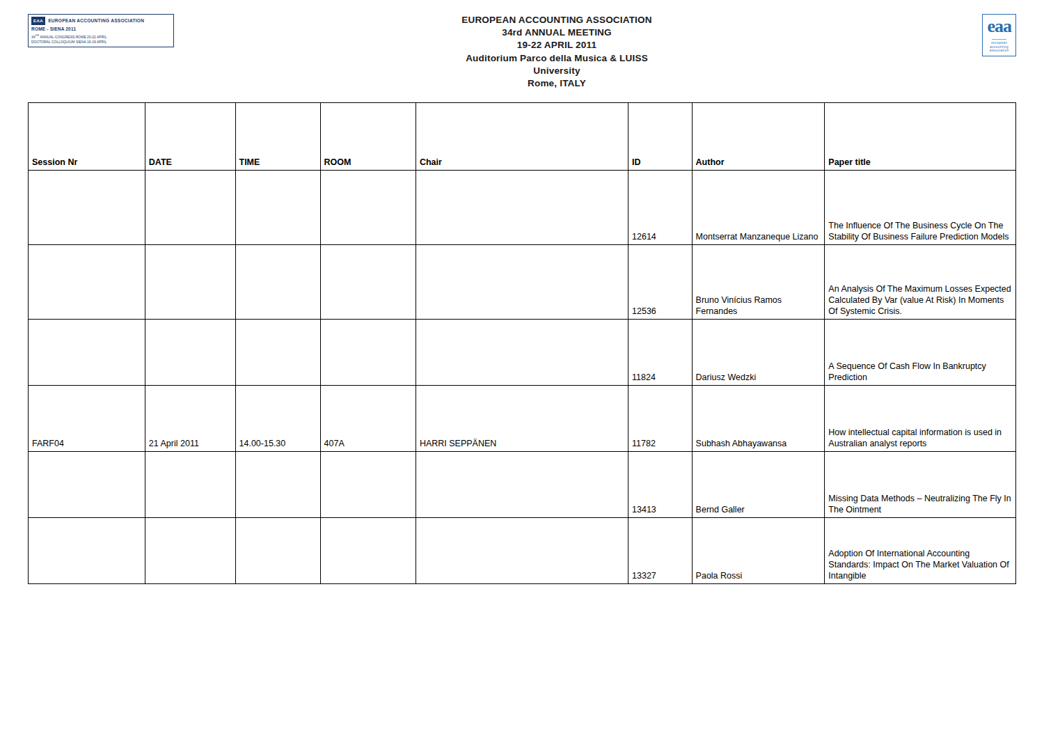EAA EUROPEAN ACCOUNTING ASSOCIATION
ROME - SIENA 2011
34TH ANNUAL CONGRESS ROME 20-22 APRIL
DOCTORAL COLLOQUIUM SIENA 16-19 APRIL
EUROPEAN ACCOUNTING ASSOCIATION
34rd ANNUAL MEETING
19-22 APRIL 2011
Auditorium Parco della Musica & LUISS
University
Rome, ITALY
eaa
▪▪▪▪▪▪▪▪▪▪
european
accounting
association
| Session Nr | DATE | TIME | ROOM | Chair | ID | Author | Paper title |
| --- | --- | --- | --- | --- | --- | --- | --- |
| | | | | | 12614 | Montserrat Manzaneque Lizano | The Influence Of The Business Cycle On The Stability Of Business Failure Prediction Models |
| | | | | | 12536 | Bruno Vinícius Ramos Fernandes | An Analysis Of The Maximum Losses Expected Calculated By Var (value At Risk) In Moments Of Systemic Crisis. |
| | | | | | 11824 | Dariusz Wedzki | A Sequence Of Cash Flow In Bankruptcy Prediction |
| FARF04 | 21 April 2011 | 14.00-15.30 | 407A | HARRI SEPPÄNEN | 11782 | Subhash Abhayawansa | How intellectual capital information is used in Australian analyst reports |
| | | | | | 13413 | Bernd Galler | Missing Data Methods – Neutralizing The Fly In The Ointment |
| | | | | | 13327 | Paola Rossi | Adoption Of International Accounting Standards: Impact On The Market Valuation Of Intangible |